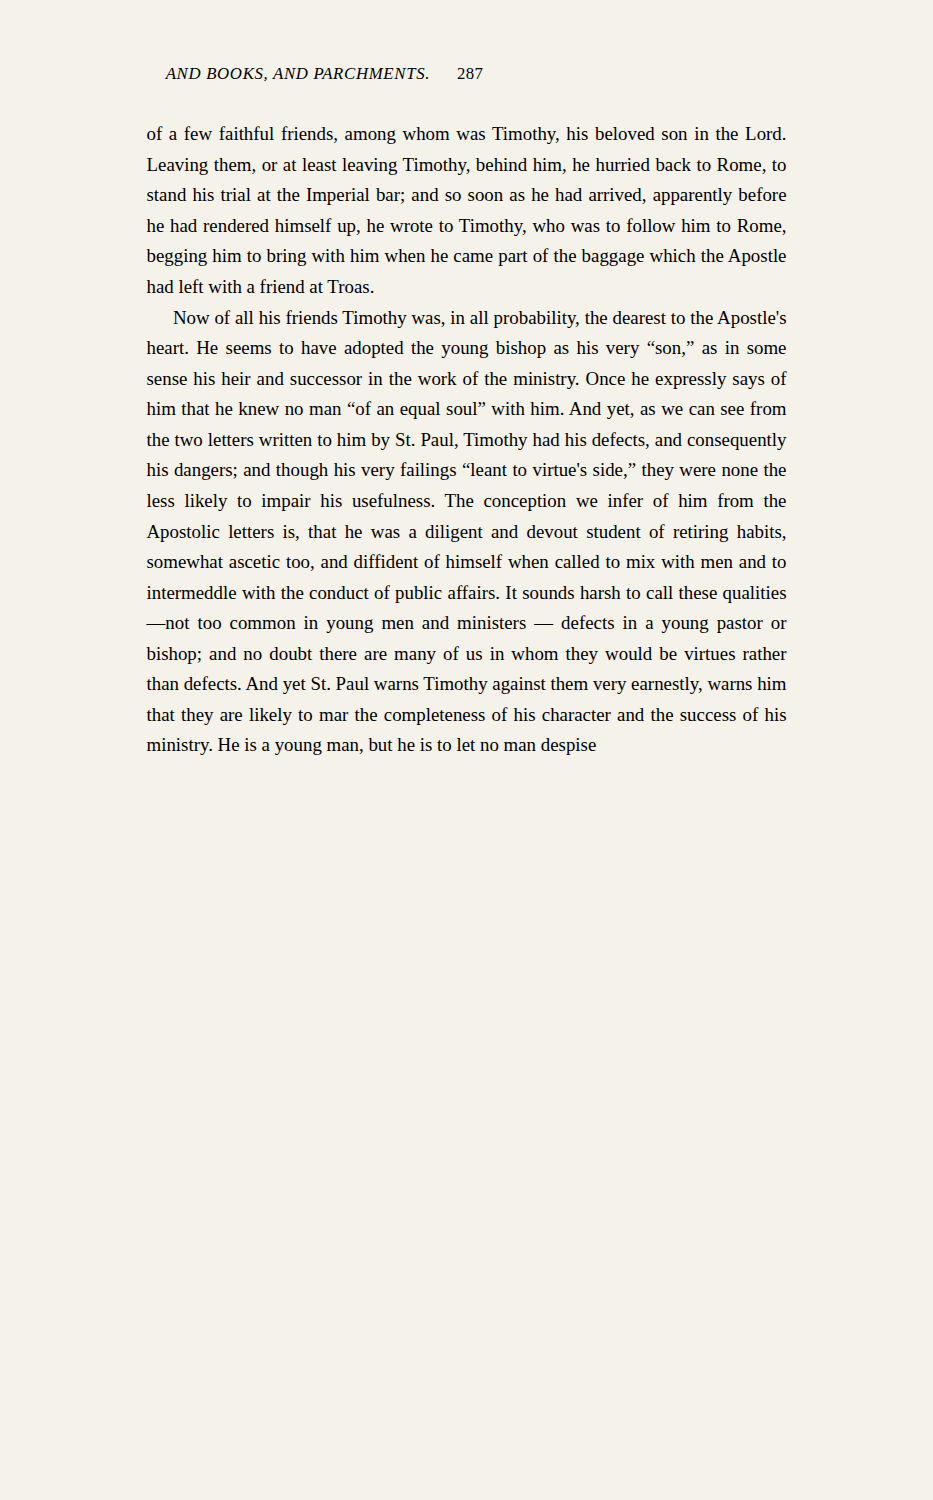And Books, and Parchments.
287
of a few faithful friends, among whom was Timothy, his beloved son in the Lord. Leaving them, or at least leaving Timothy, behind him, he hurried back to Rome, to stand his trial at the Imperial bar; and so soon as he had arrived, apparently before he had rendered himself up, he wrote to Timothy, who was to follow him to Rome, begging him to bring with him when he came part of the baggage which the Apostle had left with a friend at Troas.
Now of all his friends Timothy was, in all probability, the dearest to the Apostle's heart. He seems to have adopted the young bishop as his very “son,” as in some sense his heir and successor in the work of the ministry. Once he expressly says of him that he knew no man “of an equal soul” with him. And yet, as we can see from the two letters written to him by St. Paul, Timothy had his defects, and consequently his dangers; and though his very failings “leant to virtue's side,” they were none the less likely to impair his usefulness. The conception we infer of him from the Apostolic letters is, that he was a diligent and devout student of retiring habits, somewhat ascetic too, and diffident of himself when called to mix with men and to intermeddle with the conduct of public affairs. It sounds harsh to call these qualities—not too common in young men and ministers — defects in a young pastor or bishop; and no doubt there are many of us in whom they would be virtues rather than defects. And yet St. Paul warns Timothy against them very earnestly, warns him that they are likely to mar the completeness of his character and the success of his ministry. He is a young man, but he is to let no man despise